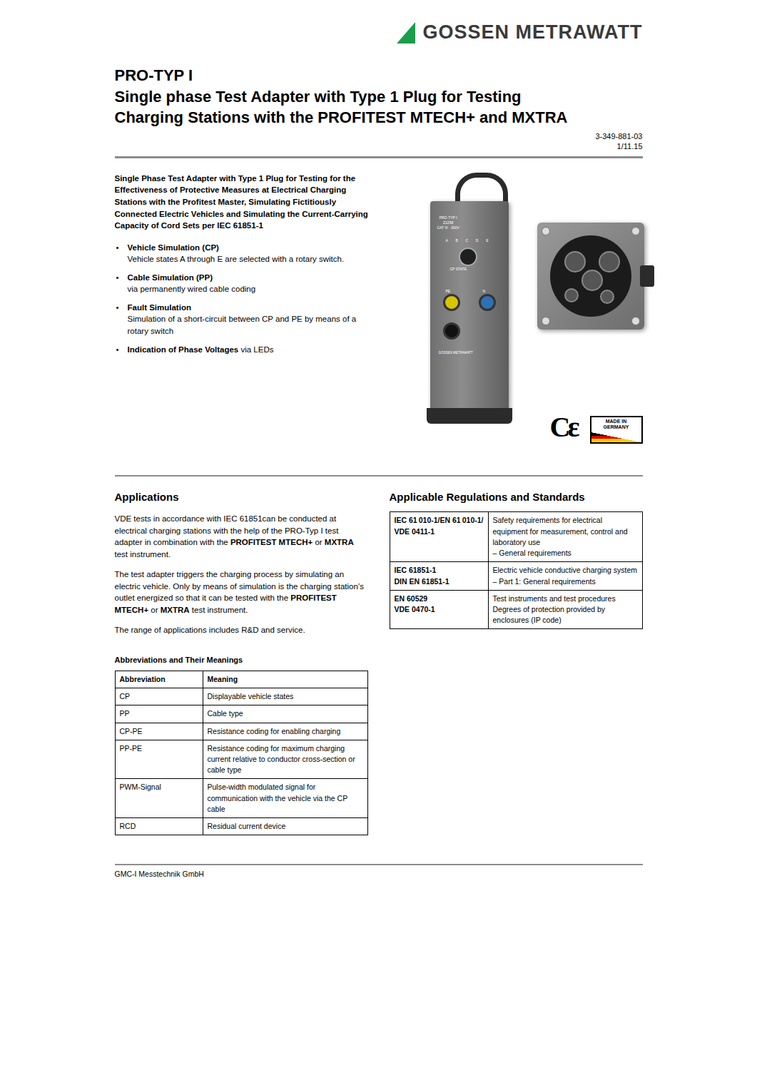GOSSEN METRAWATT
PRO-TYP I
Single phase Test Adapter with Type 1 Plug for Testing
Charging Stations with the PROFITEST MTECH+ and MXTRA
3-349-881-03
1/11.15
Single Phase Test Adapter with Type 1 Plug for Testing for the Effectiveness of Protective Measures at Electrical Charging Stations with the Profitest Master, Simulating Fictitiously Connected Electric Vehicles and Simulating the Current-Carrying Capacity of Cord Sets per IEC 61851-1
Vehicle Simulation (CP)
Vehicle states A through E are selected with a rotary switch.
Cable Simulation (PP)
via permanently wired cable coding
Fault Simulation
Simulation of a short-circuit between CP and PE by means of a rotary switch
Indication of Phase Voltages via LEDs
PRO-TYP I
Z1258
CAT III · 300V
ABCDE
CP STATE
PE
N
GOSSEN METRAWATT
Cε
MADE IN
GERMANY
Applications
VDE tests in accordance with IEC 61851can be conducted at electrical charging stations with the help of the PRO-Typ I test adapter in combination with the PROFITEST MTECH+ or MXTRA test instrument.
The test adapter triggers the charging process by simulating an electric vehicle. Only by means of simulation is the charging station’s outlet energized so that it can be tested with the PROFITEST MTECH+ or MXTRA test instrument.
The range of applications includes R&D and service.
Abbreviations and Their Meanings
| Abbreviation | Meaning |
| --- | --- |
| CP | Displayable vehicle states |
| PP | Cable type |
| CP-PE | Resistance coding for enabling charging |
| PP-PE | Resistance coding for maximum charging current relative to conductor cross-section or cable type |
| PWM-Signal | Pulse-width modulated signal for communication with the vehicle via the CP cable |
| RCD | Residual current device |
Applicable Regulations and Standards
| IEC 61 010-1/EN 61 010-1/ VDE 0411-1 | Safety requirements for electrical equipment for measurement, control and laboratory use – General requirements |
| IEC 61851-1 DIN EN 61851-1 | Electric vehicle conductive charging system – Part 1: General requirements |
| EN 60529 VDE 0470-1 | Test instruments and test procedures Degrees of protection provided by enclosures (IP code) |
GMC-I Messtechnik GmbH